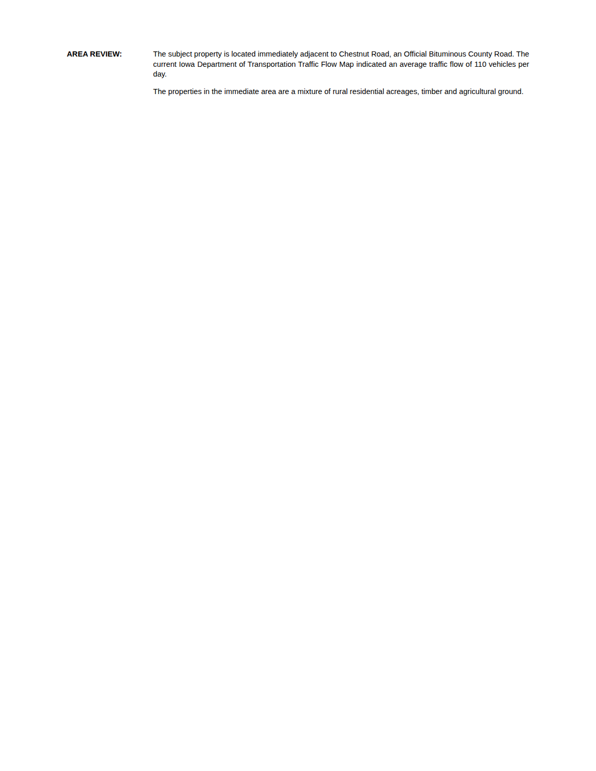AREA REVIEW:
The subject property is located immediately adjacent to Chestnut Road, an Official Bituminous County Road. The current Iowa Department of Transportation Traffic Flow Map indicated an average traffic flow of 110 vehicles per day.
The properties in the immediate area are a mixture of rural residential acreages, timber and agricultural ground.